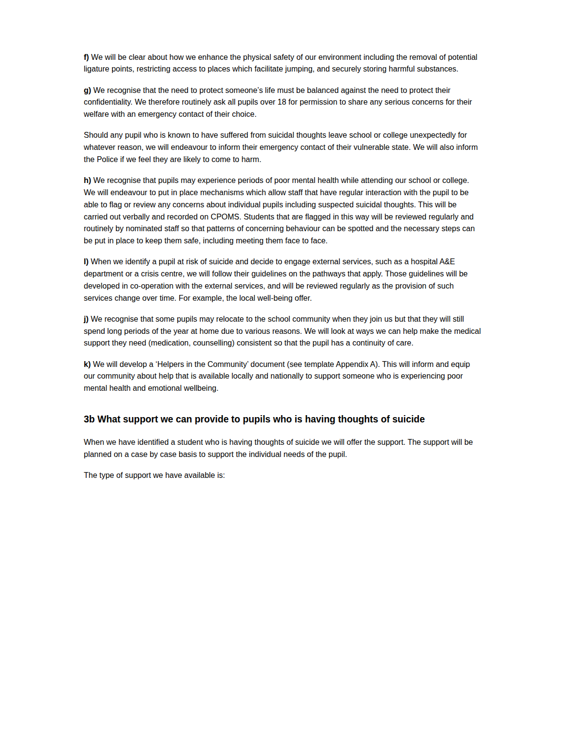f) We will be clear about how we enhance the physical safety of our environment including the removal of potential ligature points, restricting access to places which facilitate jumping, and securely storing harmful substances.
g) We recognise that the need to protect someone’s life must be balanced against the need to protect their confidentiality. We therefore routinely ask all pupils over 18 for permission to share any serious concerns for their welfare with an emergency contact of their choice.
Should any pupil who is known to have suffered from suicidal thoughts leave school or college unexpectedly for whatever reason, we will endeavour to inform their emergency contact of their vulnerable state. We will also inform the Police if we feel they are likely to come to harm.
h) We recognise that pupils may experience periods of poor mental health while attending our school or college. We will endeavour to put in place mechanisms which allow staff that have regular interaction with the pupil to be able to flag or review any concerns about individual pupils including suspected suicidal thoughts. This will be carried out verbally and recorded on CPOMS. Students that are flagged in this way will be reviewed regularly and routinely by nominated staff so that patterns of concerning behaviour can be spotted and the necessary steps can be put in place to keep them safe, including meeting them face to face.
I) When we identify a pupil at risk of suicide and decide to engage external services, such as a hospital A&E department or a crisis centre, we will follow their guidelines on the pathways that apply. Those guidelines will be developed in co-operation with the external services, and will be reviewed regularly as the provision of such services change over time. For example, the local well-being offer.
j) We recognise that some pupils may relocate to the school community when they join us but that they will still spend long periods of the year at home due to various reasons. We will look at ways we can help make the medical support they need (medication, counselling) consistent so that the pupil has a continuity of care.
k) We will develop a ‘Helpers in the Community’ document (see template Appendix A). This will inform and equip our community about help that is available locally and nationally to support someone who is experiencing poor mental health and emotional wellbeing.
3b What support we can provide to pupils who is having thoughts of suicide
When we have identified a student who is having thoughts of suicide we will offer the support. The support will be planned on a case by case basis to support the individual needs of the pupil.
The type of support we have available is: